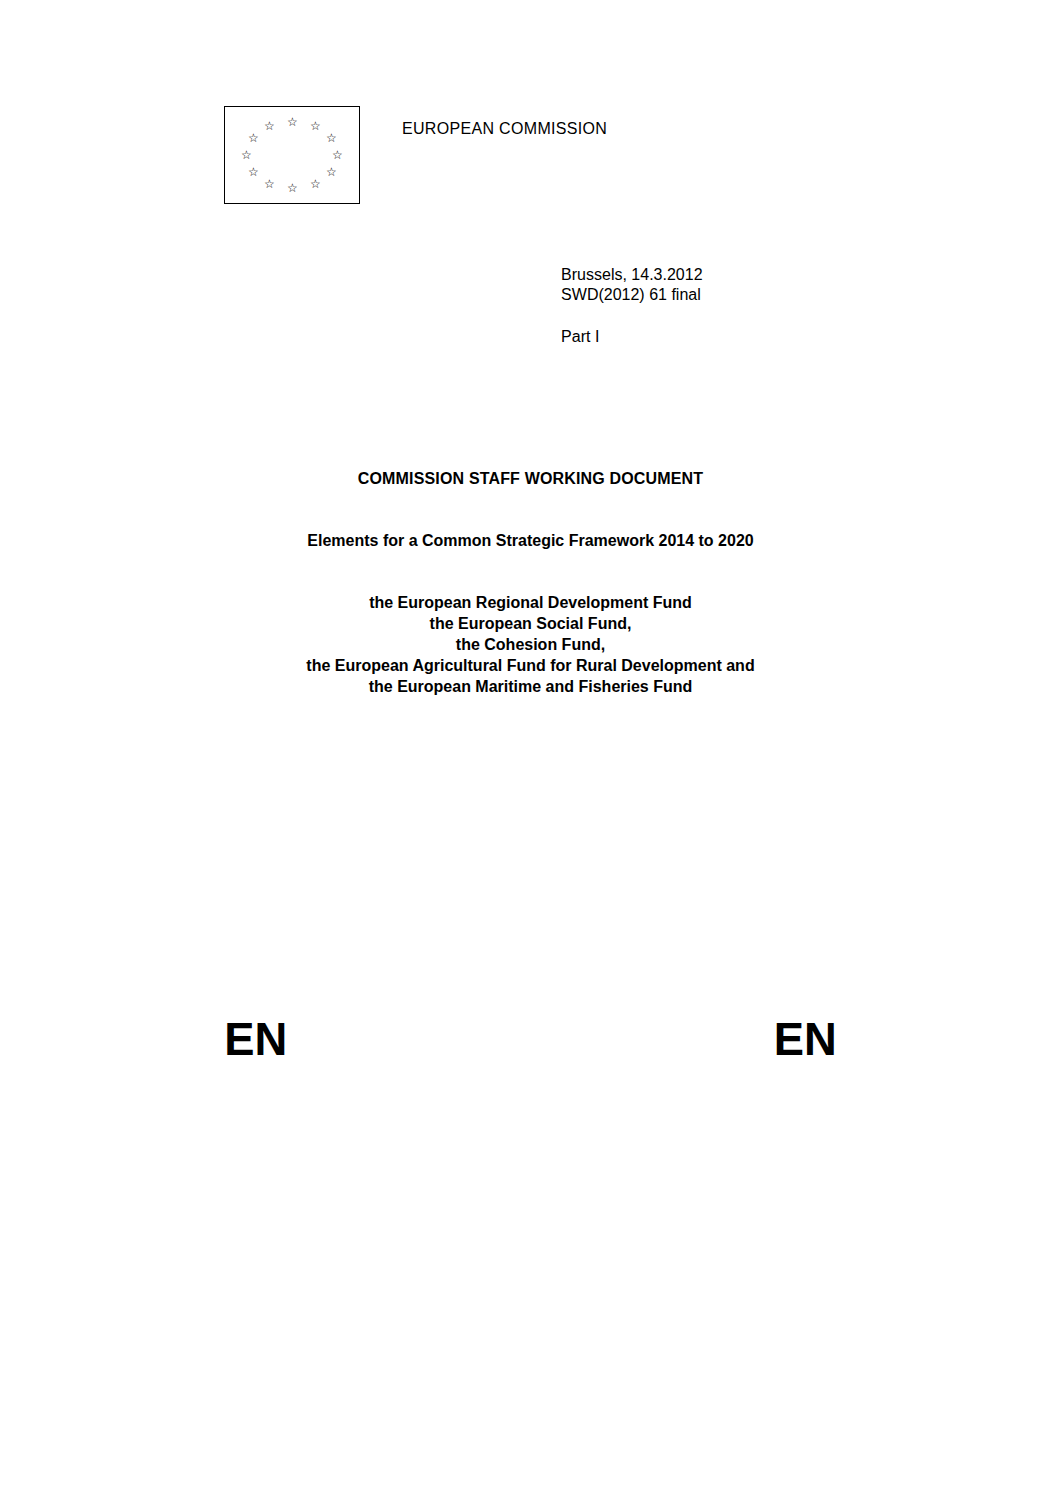☆ ☆ ☆ ☆ ☆ ☆ ☆ ☆ ☆ ☆ ☆ ☆
EUROPEAN COMMISSION
Brussels, 14.3.2012
SWD(2012) 61 final
Part I
COMMISSION STAFF WORKING DOCUMENT
Elements for a Common Strategic Framework 2014 to 2020
the European Regional Development Fund
the European Social Fund,
the Cohesion Fund,
the European Agricultural Fund for Rural Development and
the European Maritime and Fisheries Fund
EN EN